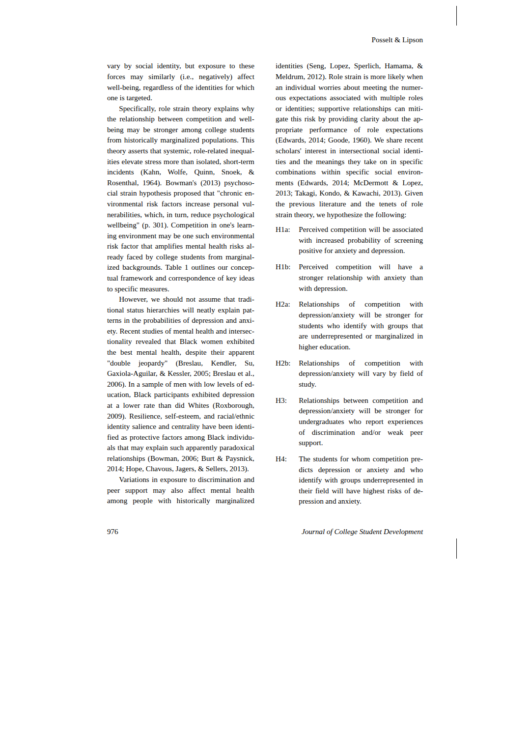Posselt & Lipson
vary by social identity, but exposure to these forces may similarly (i.e., negatively) affect well-being, regardless of the identities for which one is targeted.
Specifically, role strain theory explains why the relationship between competition and well-being may be stronger among college students from historically marginalized populations. This theory asserts that systemic, role-related inequalities elevate stress more than isolated, short-term incidents (Kahn, Wolfe, Quinn, Snoek, & Rosenthal, 1964). Bowman's (2013) psychosocial strain hypothesis proposed that "chronic environmental risk factors increase personal vulnerabilities, which, in turn, reduce psychological wellbeing" (p. 301). Competition in one's learning environment may be one such environmental risk factor that amplifies mental health risks already faced by college students from marginalized backgrounds. Table 1 outlines our conceptual framework and correspondence of key ideas to specific measures.
However, we should not assume that traditional status hierarchies will neatly explain patterns in the probabilities of depression and anxiety. Recent studies of mental health and intersectionality revealed that Black women exhibited the best mental health, despite their apparent "double jeopardy" (Breslau, Kendler, Su, Gaxiola-Aguilar, & Kessler, 2005; Breslau et al., 2006). In a sample of men with low levels of education, Black participants exhibited depression at a lower rate than did Whites (Roxborough, 2009). Resilience, self-esteem, and racial/ethnic identity salience and centrality have been identified as protective factors among Black individuals that may explain such apparently paradoxical relationships (Bowman, 2006; Burt & Paysnick, 2014; Hope, Chavous, Jagers, & Sellers, 2013).
Variations in exposure to discrimination and peer support may also affect mental health among people with historically marginalized identities (Seng, Lopez, Sperlich, Hamama, & Meldrum, 2012). Role strain is more likely when an individual worries about meeting the numerous expectations associated with multiple roles or identities; supportive relationships can mitigate this risk by providing clarity about the appropriate performance of role expectations (Edwards, 2014; Goode, 1960). We share recent scholars' interest in intersectional social identities and the meanings they take on in specific combinations within specific social environments (Edwards, 2014; McDermott & Lopez, 2013; Takagi, Kondo, & Kawachi, 2013). Given the previous literature and the tenets of role strain theory, we hypothesize the following:
H1a: Perceived competition will be associated with increased probability of screening positive for anxiety and depression.
H1b: Perceived competition will have a stronger relationship with anxiety than with depression.
H2a: Relationships of competition with depression/anxiety will be stronger for students who identify with groups that are underrepresented or marginalized in higher education.
H2b: Relationships of competition with depression/anxiety will vary by field of study.
H3: Relationships between competition and depression/anxiety will be stronger for undergraduates who report experiences of discrimination and/or weak peer support.
H4: The students for whom competition predicts depression or anxiety and who identify with groups underrepresented in their field will have highest risks of depression and anxiety.
976 Journal of College Student Development